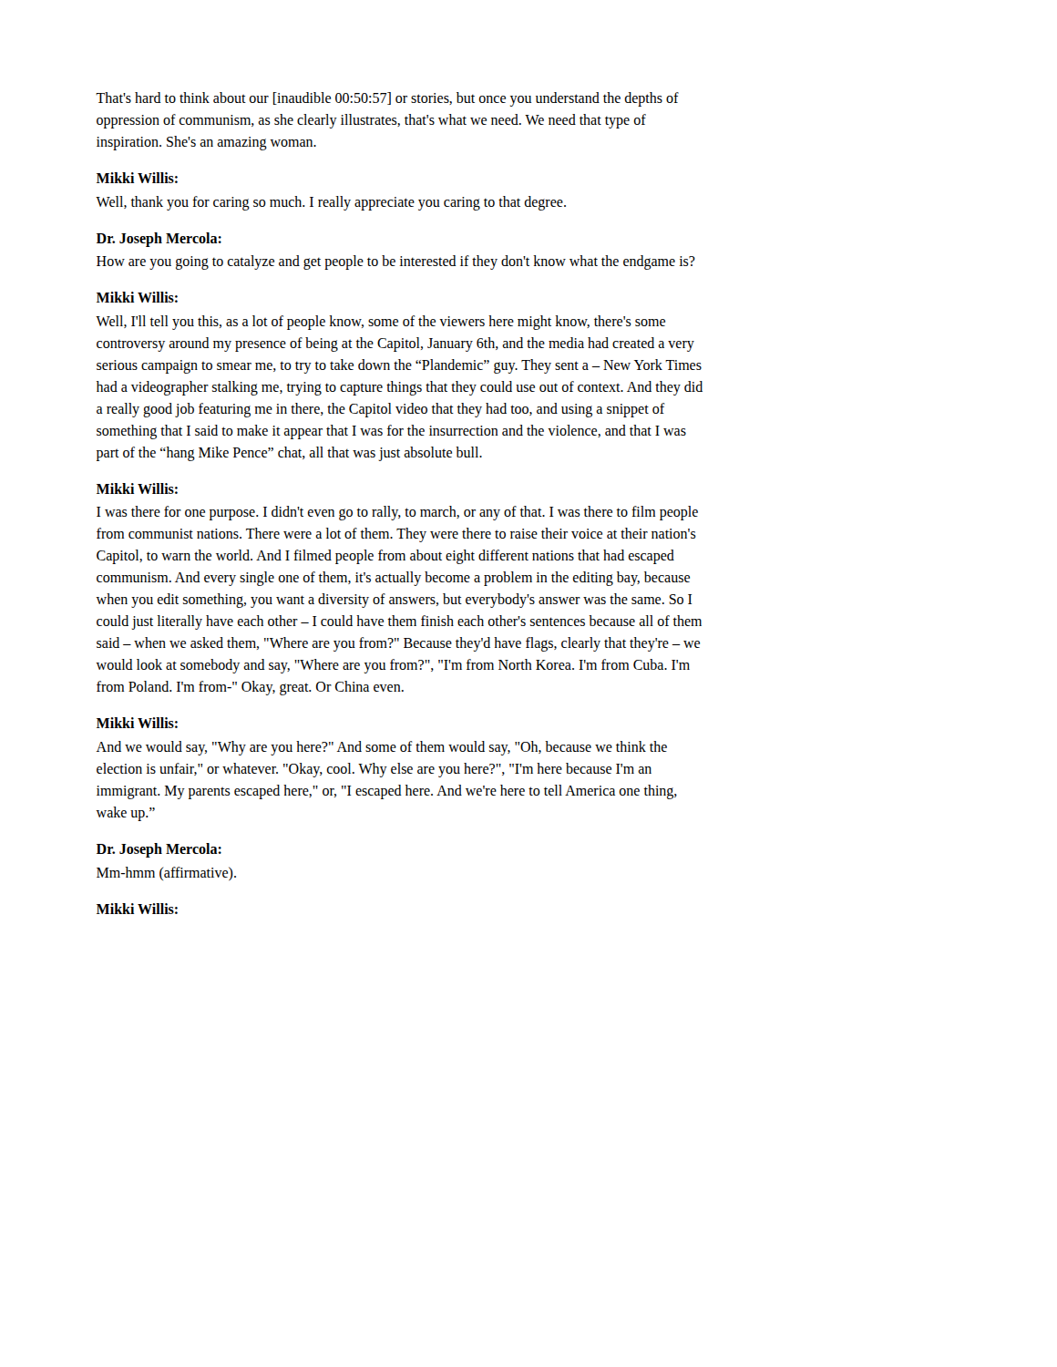That's hard to think about our [inaudible 00:50:57] or stories, but once you understand the depths of oppression of communism, as she clearly illustrates, that's what we need. We need that type of inspiration. She's an amazing woman.
Mikki Willis:
Well, thank you for caring so much. I really appreciate you caring to that degree.
Dr. Joseph Mercola:
How are you going to catalyze and get people to be interested if they don't know what the endgame is?
Mikki Willis:
Well, I'll tell you this, as a lot of people know, some of the viewers here might know, there's some controversy around my presence of being at the Capitol, January 6th, and the media had created a very serious campaign to smear me, to try to take down the “Plandemic” guy. They sent a – New York Times had a videographer stalking me, trying to capture things that they could use out of context. And they did a really good job featuring me in there, the Capitol video that they had too, and using a snippet of something that I said to make it appear that I was for the insurrection and the violence, and that I was part of the “hang Mike Pence” chat, all that was just absolute bull.
Mikki Willis:
I was there for one purpose. I didn't even go to rally, to march, or any of that. I was there to film people from communist nations. There were a lot of them. They were there to raise their voice at their nation's Capitol, to warn the world. And I filmed people from about eight different nations that had escaped communism. And every single one of them, it's actually become a problem in the editing bay, because when you edit something, you want a diversity of answers, but everybody's answer was the same. So I could just literally have each other – I could have them finish each other's sentences because all of them said – when we asked them, "Where are you from?" Because they'd have flags, clearly that they're – we would look at somebody and say, "Where are you from?", "I'm from North Korea. I'm from Cuba. I'm from Poland. I'm from-" Okay, great. Or China even.
Mikki Willis:
And we would say, "Why are you here?" And some of them would say, "Oh, because we think the election is unfair," or whatever. "Okay, cool. Why else are you here?", "I'm here because I'm an immigrant. My parents escaped here," or, "I escaped here. And we're here to tell America one thing, wake up.”
Dr. Joseph Mercola:
Mm-hmm (affirmative).
Mikki Willis: